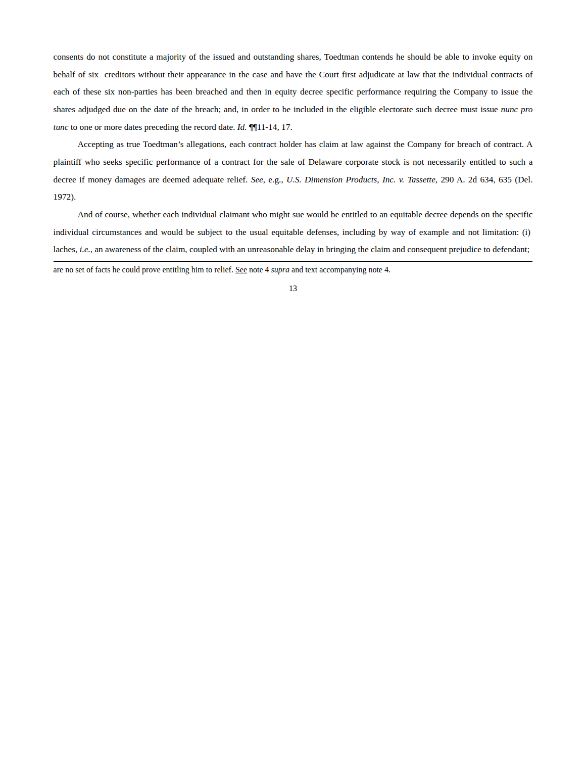consents do not constitute a majority of the issued and outstanding shares, Toedtman contends he should be able to invoke equity on behalf of six creditors without their appearance in the case and have the Court first adjudicate at law that the individual contracts of each of these six non-parties has been breached and then in equity decree specific performance requiring the Company to issue the shares adjudged due on the date of the breach; and, in order to be included in the eligible electorate such decree must issue nunc pro tunc to one or more dates preceding the record date. Id. ¶¶11-14, 17.
Accepting as true Toedtman’s allegations, each contract holder has claim at law against the Company for breach of contract. A plaintiff who seeks specific performance of a contract for the sale of Delaware corporate stock is not necessarily entitled to such a decree if money damages are deemed adequate relief. See, e.g., U.S. Dimension Products, Inc. v. Tassette, 290 A. 2d 634, 635 (Del. 1972).
And of course, whether each individual claimant who might sue would be entitled to an equitable decree depends on the specific individual circumstances and would be subject to the usual equitable defenses, including by way of example and not limitation: (i) laches, i.e., an awareness of the claim, coupled with an unreasonable delay in bringing the claim and consequent prejudice to defendant;
are no set of facts he could prove entitling him to relief. See note 4 supra and text accompanying note 4.
13